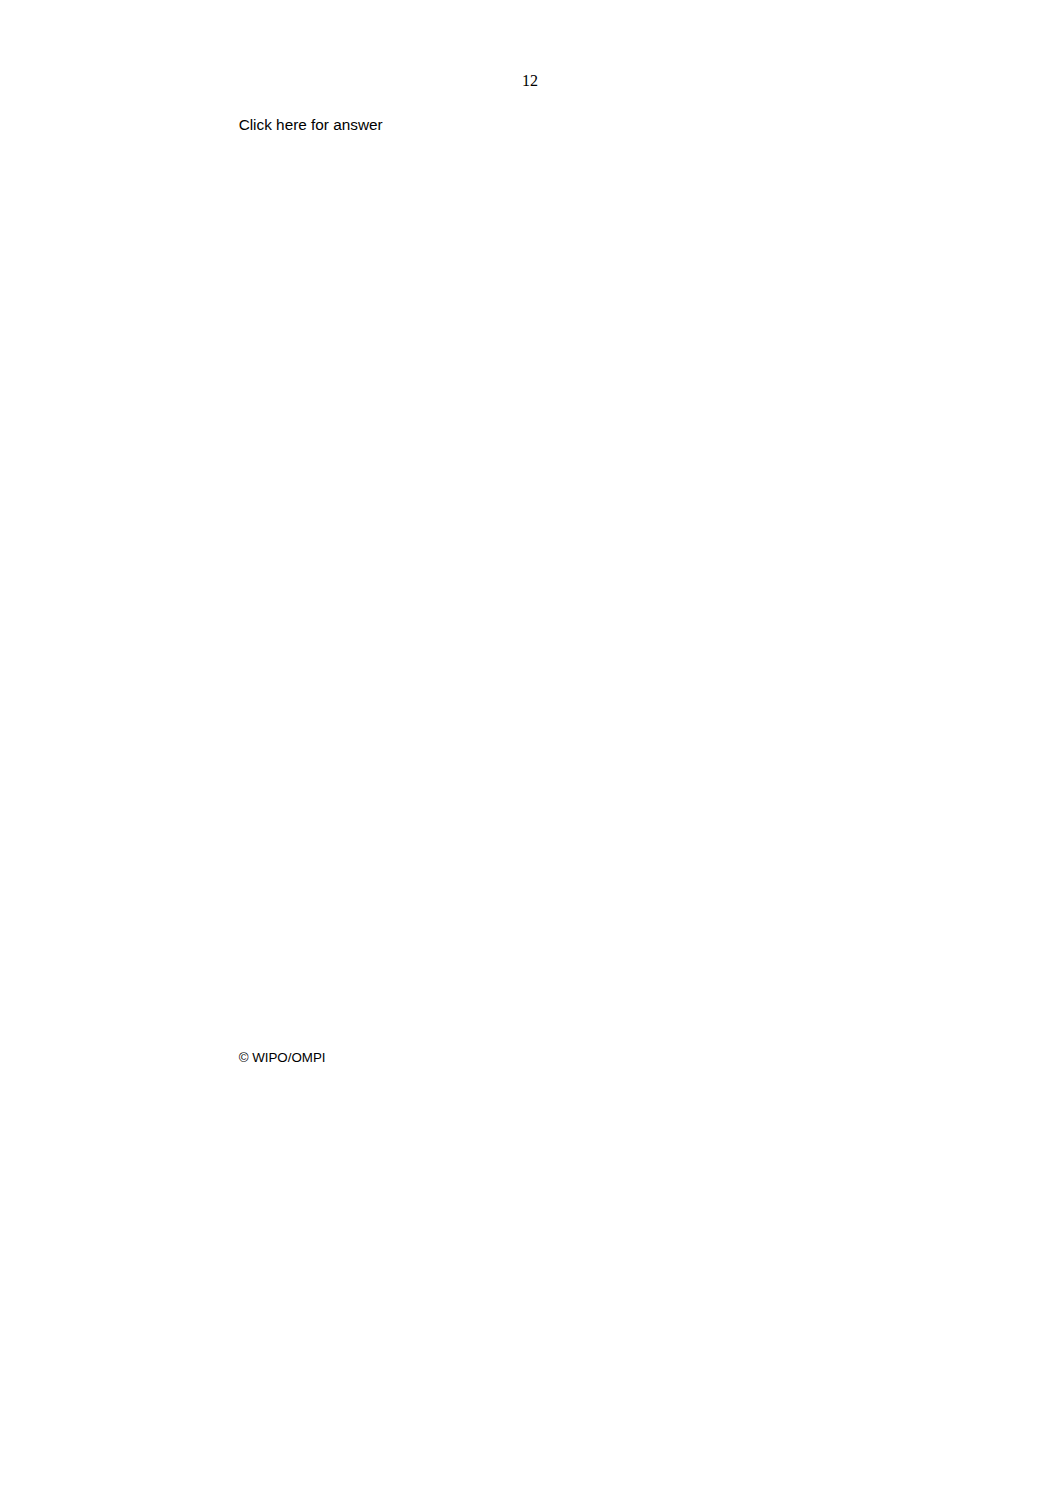12
Click here for answer
© WIPO/OMPI